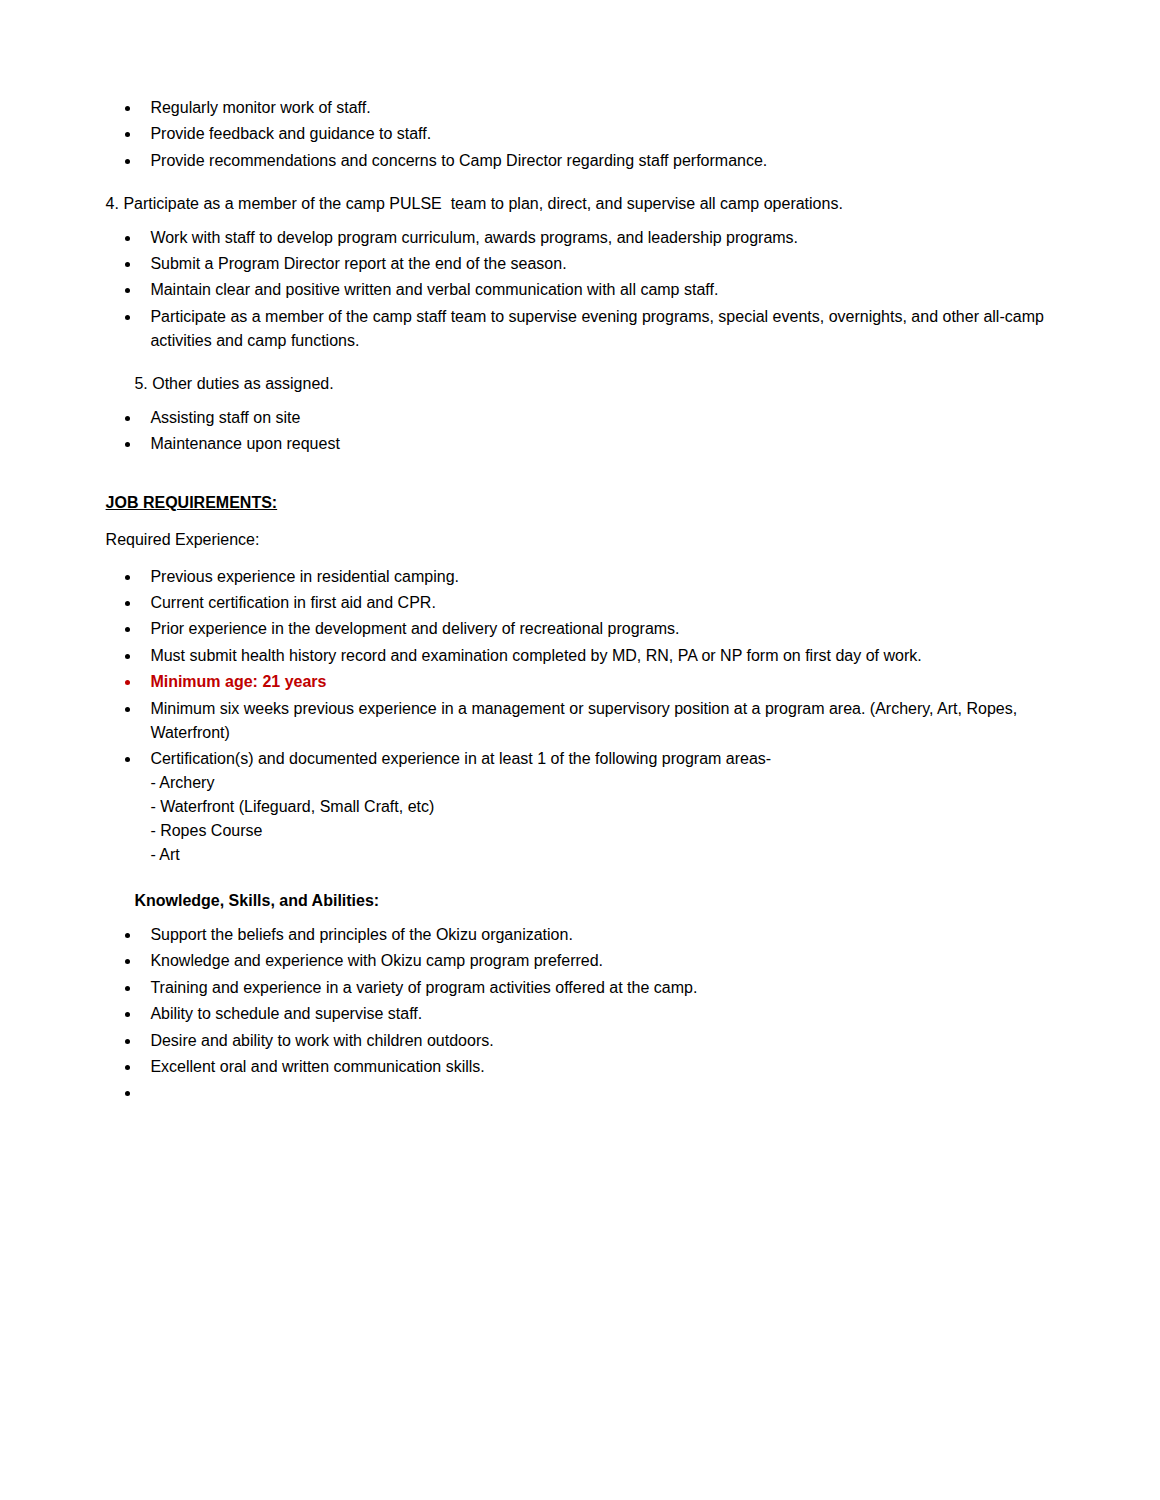Regularly monitor work of staff.
Provide feedback and guidance to staff.
Provide recommendations and concerns to Camp Director regarding staff performance.
4. Participate as a member of the camp PULSE team to plan, direct, and supervise all camp operations.
Work with staff to develop program curriculum, awards programs, and leadership programs.
Submit a Program Director report at the end of the season.
Maintain clear and positive written and verbal communication with all camp staff.
Participate as a member of the camp staff team to supervise evening programs, special events, overnights, and other all-camp activities and camp functions.
5. Other duties as assigned.
Assisting staff on site
Maintenance upon request
JOB REQUIREMENTS:
Required Experience:
Previous experience in residential camping.
Current certification in first aid and CPR.
Prior experience in the development and delivery of recreational programs.
Must submit health history record and examination completed by MD, RN, PA or NP form on first day of work.
Minimum age: 21 years
Minimum six weeks previous experience in a management or supervisory position at a program area. (Archery, Art, Ropes, Waterfront)
Certification(s) and documented experience in at least 1 of the following program areas-
- Archery
- Waterfront (Lifeguard, Small Craft, etc)
- Ropes Course
- Art
Knowledge, Skills, and Abilities:
Support the beliefs and principles of the Okizu organization.
Knowledge and experience with Okizu camp program preferred.
Training and experience in a variety of program activities offered at the camp.
Ability to schedule and supervise staff.
Desire and ability to work with children outdoors.
Excellent oral and written communication skills.